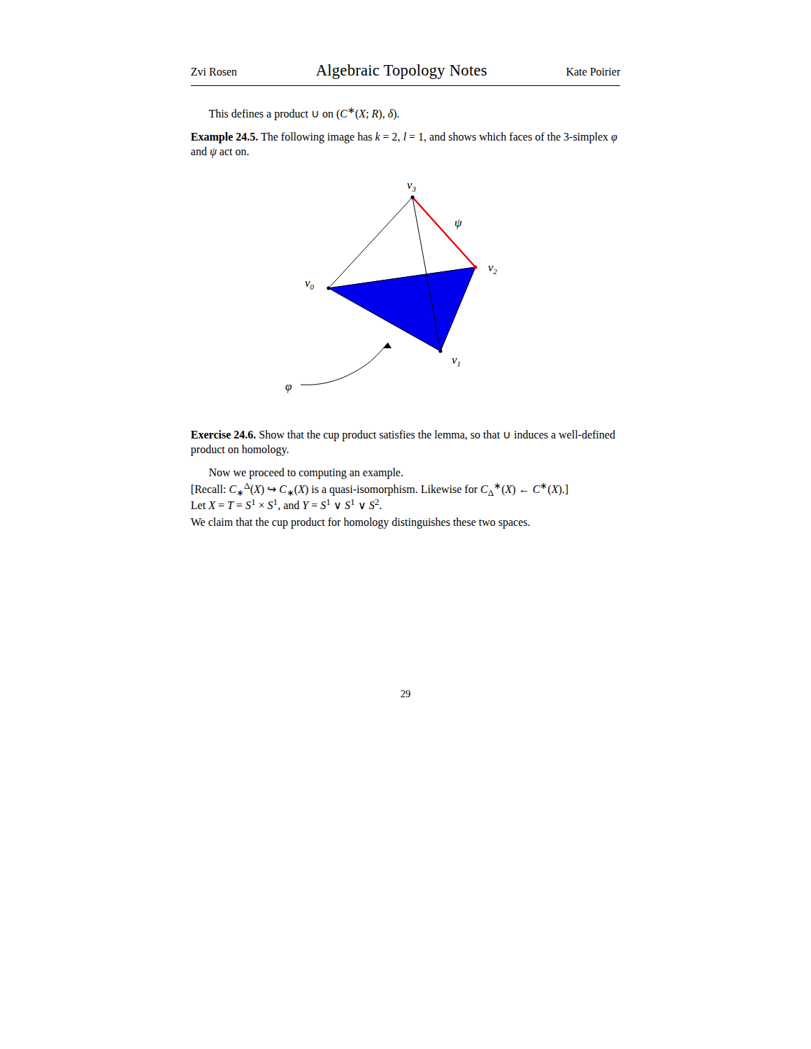Zvi Rosen
Algebraic Topology Notes
Kate Poirier
This defines a product ∪ on (C∗(X; R), δ).
Example 24.5. The following image has k = 2, l = 1, and shows which faces of the 3-simplex φ and ψ act on.
v3 v0 v2 v1 ψ φ
Exercise 24.6. Show that the cup product satisfies the lemma, so that ∪ induces a well-defined product on homology.
Now we proceed to computing an example.
[Recall: C∗Δ(X) ↪ C∗(X) is a quasi-isomorphism. Likewise for CΔ∗(X) ← C∗(X).]
Let X = T = S1 × S1, and Y = S1 ∨ S1 ∨ S2.
We claim that the cup product for homology distinguishes these two spaces.
29